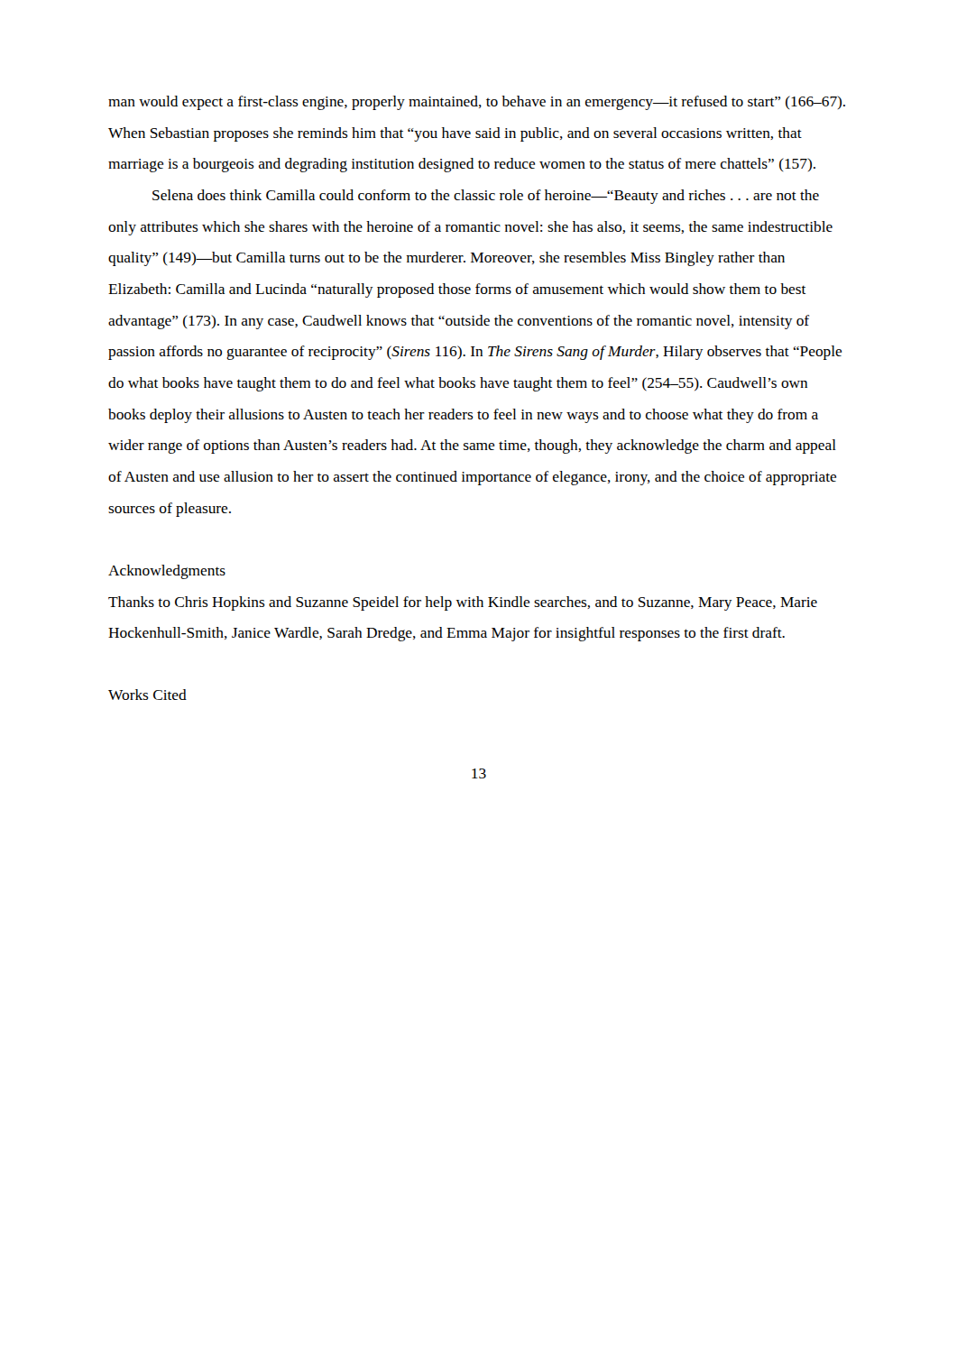man would expect a first-class engine, properly maintained, to behave in an emergency—it refused to start” (166–67). When Sebastian proposes she reminds him that “you have said in public, and on several occasions written, that marriage is a bourgeois and degrading institution designed to reduce women to the status of mere chattels” (157).
Selena does think Camilla could conform to the classic role of heroine—“Beauty and riches . . . are not the only attributes which she shares with the heroine of a romantic novel: she has also, it seems, the same indestructible quality” (149)—but Camilla turns out to be the murderer. Moreover, she resembles Miss Bingley rather than Elizabeth: Camilla and Lucinda “naturally proposed those forms of amusement which would show them to best advantage” (173). In any case, Caudwell knows that “outside the conventions of the romantic novel, intensity of passion affords no guarantee of reciprocity” (Sirens 116). In The Sirens Sang of Murder, Hilary observes that “People do what books have taught them to do and feel what books have taught them to feel” (254–55). Caudwell’s own books deploy their allusions to Austen to teach her readers to feel in new ways and to choose what they do from a wider range of options than Austen’s readers had. At the same time, though, they acknowledge the charm and appeal of Austen and use allusion to her to assert the continued importance of elegance, irony, and the choice of appropriate sources of pleasure.
Acknowledgments
Thanks to Chris Hopkins and Suzanne Speidel for help with Kindle searches, and to Suzanne, Mary Peace, Marie Hockenhull-Smith, Janice Wardle, Sarah Dredge, and Emma Major for insightful responses to the first draft.
Works Cited
13